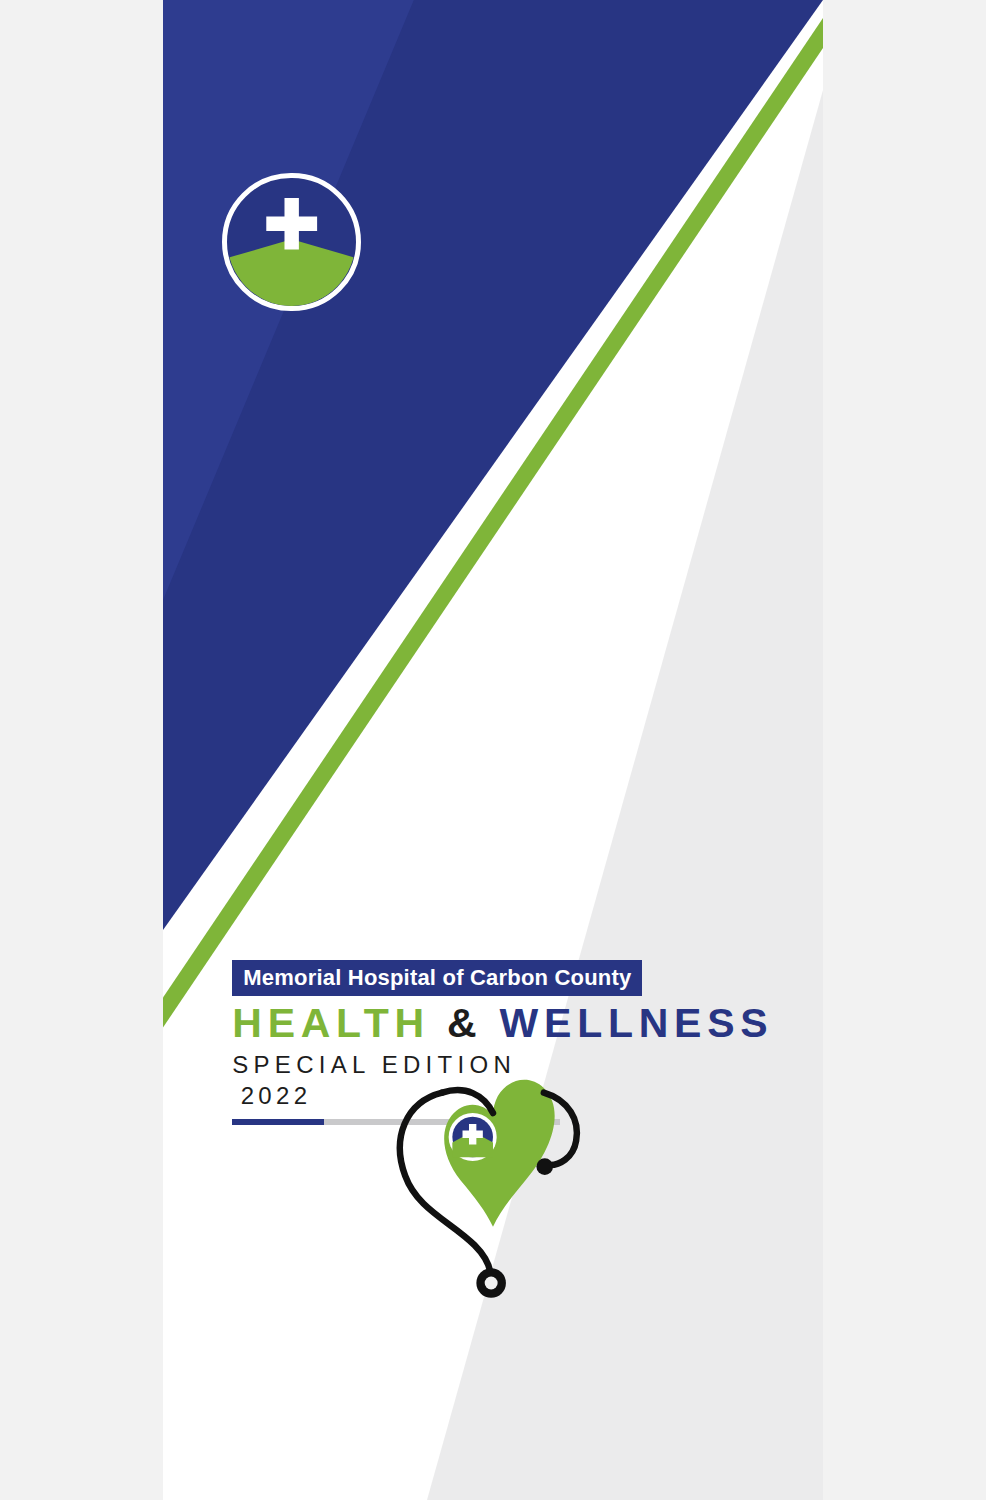Memorial Hospital of Carbon County
HEALTH & WELLNESS
SPECIAL EDITION
2022
Illustration of a stethoscope encircling a green heart containing the hospital logo